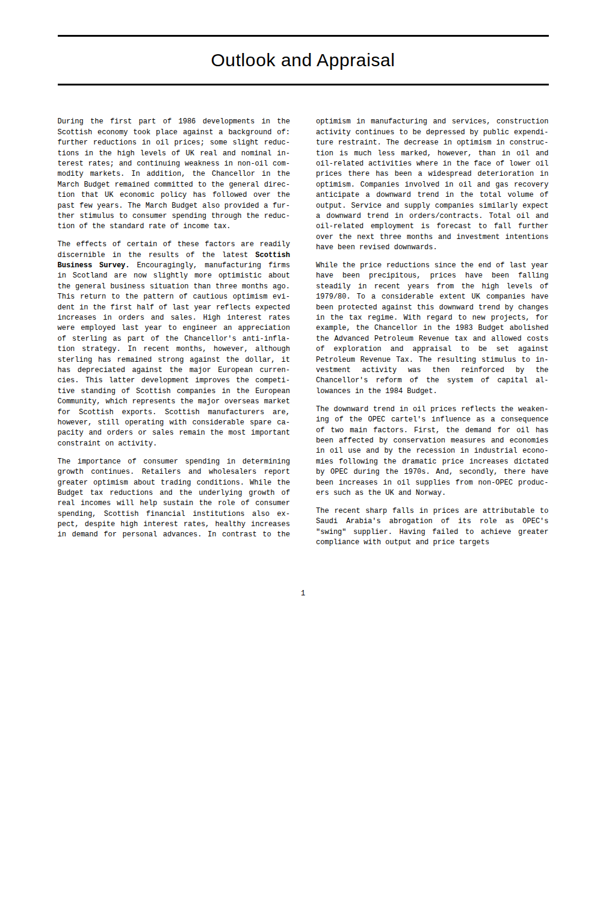Outlook and Appraisal
During the first part of 1986 developments in the Scottish economy took place against a background of: further reductions in oil prices; some slight reductions in the high levels of UK real and nominal interest rates; and continuing weakness in non-oil commodity markets. In addition, the Chancellor in the March Budget remained committed to the general direction that UK economic policy has followed over the past few years. The March Budget also provided a further stimulus to consumer spending through the reduction of the standard rate of income tax.
The effects of certain of these factors are readily discernible in the results of the latest Scottish Business Survey. Encouragingly, manufacturing firms in Scotland are now slightly more optimistic about the general business situation than three months ago. This return to the pattern of cautious optimism evident in the first half of last year reflects expected increases in orders and sales. High interest rates were employed last year to engineer an appreciation of sterling as part of the Chancellor's anti-inflation strategy. In recent months, however, although sterling has remained strong against the dollar, it has depreciated against the major European currencies. This latter development improves the competitive standing of Scottish companies in the European Community, which represents the major overseas market for Scottish exports. Scottish manufacturers are, however, still operating with considerable spare capacity and orders or sales remain the most important constraint on activity.
The importance of consumer spending in determining growth continues. Retailers and wholesalers report greater optimism about trading conditions. While the Budget tax reductions and the underlying growth of real incomes will help sustain the role of consumer spending, Scottish financial institutions also expect, despite high interest rates, healthy increases in demand for personal advances. In contrast to the optimism in manufacturing and services, construction activity continues to be depressed by public expenditure restraint. The decrease in optimism in construction is much less marked, however, than in oil and oil-related activities where in the face of lower oil prices there has been a widespread deterioration in optimism. Companies involved in oil and gas recovery anticipate a downward trend in the total volume of output. Service and supply companies similarly expect a downward trend in orders/contracts. Total oil and oil-related employment is forecast to fall further over the next three months and investment intentions have been revised downwards.
While the price reductions since the end of last year have been precipitous, prices have been falling steadily in recent years from the high levels of 1979/80. To a considerable extent UK companies have been protected against this downward trend by changes in the tax regime. With regard to new projects, for example, the Chancellor in the 1983 Budget abolished the Advanced Petroleum Revenue tax and allowed costs of exploration and appraisal to be set against Petroleum Revenue Tax. The resulting stimulus to investment activity was then reinforced by the Chancellor's reform of the system of capital allowances in the 1984 Budget.
The downward trend in oil prices reflects the weakening of the OPEC cartel's influence as a consequence of two main factors. First, the demand for oil has been affected by conservation measures and economies in oil use and by the recession in industrial economies following the dramatic price increases dictated by OPEC during the 1970s. And, secondly, there have been increases in oil supplies from non-OPEC producers such as the UK and Norway.
The recent sharp falls in prices are attributable to Saudi Arabia's abrogation of its role as OPEC's "swing" supplier. Having failed to achieve greater compliance with output and price targets
1